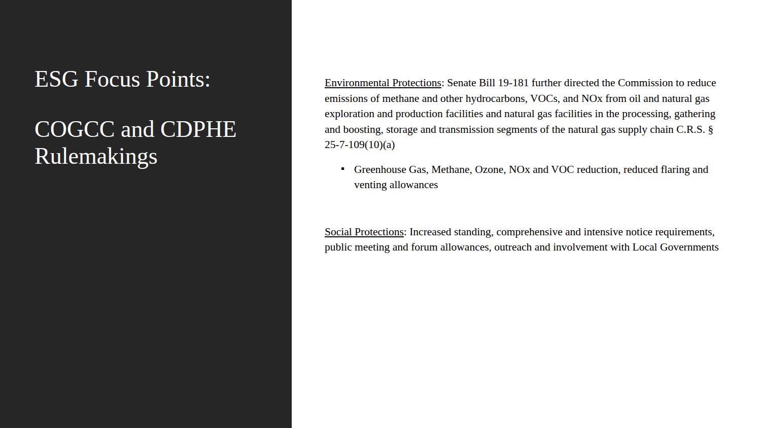ESG Focus Points: COGCC and CDPHE Rulemakings
Environmental Protections: Senate Bill 19-181 further directed the Commission to reduce emissions of methane and other hydrocarbons, VOCs, and NOx from oil and natural gas exploration and production facilities and natural gas facilities in the processing, gathering and boosting, storage and transmission segments of the natural gas supply chain C.R.S. § 25-7-109(10)(a)
Greenhouse Gas, Methane, Ozone, NOx and VOC reduction, reduced flaring and venting allowances
Social Protections: Increased standing, comprehensive and intensive notice requirements, public meeting and forum allowances, outreach and involvement with Local Governments